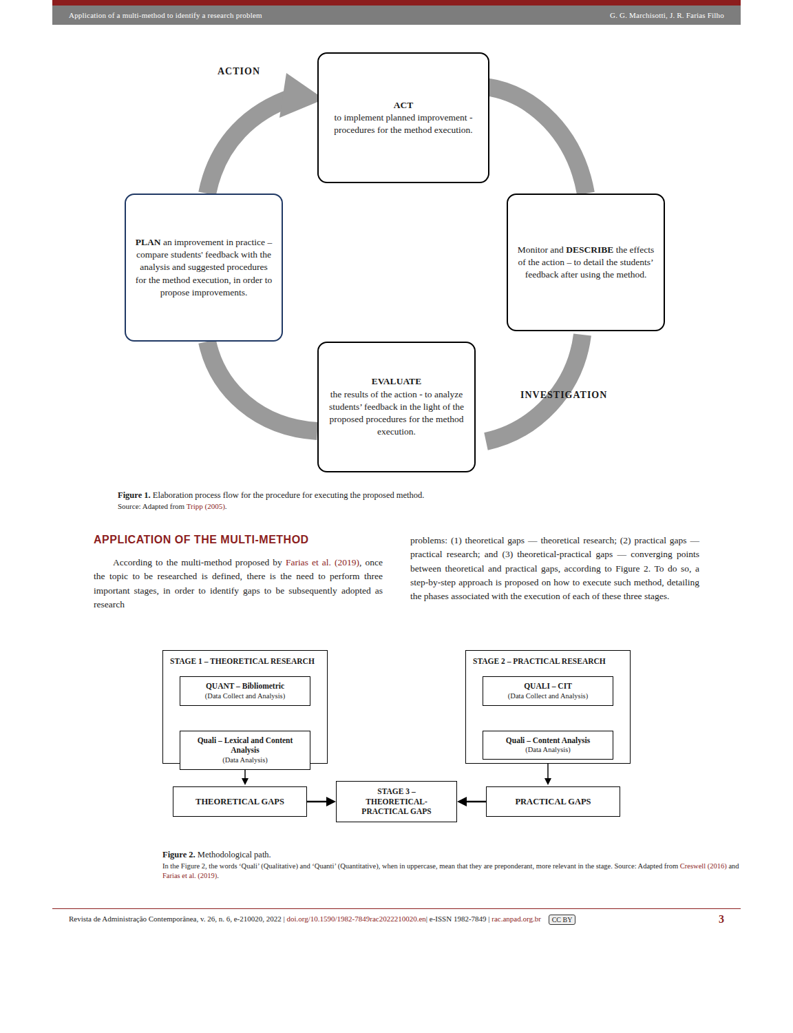Application of a multi-method to identify a research problem
G. G. Marchisotti, J. R. Farias Filho
ACTION
INVESTIGATION
ACT
to implement planned improvement -procedures for the method execution.
Monitor and DESCRIBE the effects of the action – to detail the students’ feedback after using the method.
EVALUATE
the results of the action - to analyze students’ feedback in the light of the proposed procedures for the method execution.
PLAN an improvement in practice – compare students' feedback with the analysis and suggested procedures for the method execution, in order to propose improvements.
Figure 1. Elaboration process flow for the procedure for executing the proposed method.
Source: Adapted from Tripp (2005).
APPLICATION OF THE MULTI-METHOD
According to the multi-method proposed by Farias et al. (2019), once the topic to be researched is defined, there is the need to perform three important stages, in order to identify gaps to be subsequently adopted as research
problems: (1) theoretical gaps — theoretical research; (2) practical gaps — practical research; and (3) theoretical-practical gaps — converging points between theoretical and practical gaps, according to Figure 2. To do so, a step-by-step approach is proposed on how to execute such method, detailing the phases associated with the execution of each of these three stages.
STAGE 1 – THEORETICAL RESEARCH
QUANT – Bibliometric
(Data Collect and Analysis)
Quali – Lexical and Content Analysis
(Data Analysis)
STAGE 2 – PRACTICAL RESEARCH
QUALI – CIT
(Data Collect and Analysis)
Quali – Content Analysis
(Data Analysis)
THEORETICAL GAPS
STAGE 3 –
THEORETICAL-
PRACTICAL GAPS
PRACTICAL GAPS
Figure 2. Methodological path.
In the Figure 2, the words ‘Quali’ (Qualitative) and ‘Quanti’ (Quantitative), when in uppercase, mean that they are preponderant, more relevant in the stage. Source: Adapted from Creswell (2016) and Farias et al. (2019).
Revista de Administração Contemporânea, v. 26, n. 6, e-210020, 2022 | doi.org/10.1590/1982-7849rac2022210020.en| e-ISSN 1982-7849 | rac.anpad.org.br CC BY
3